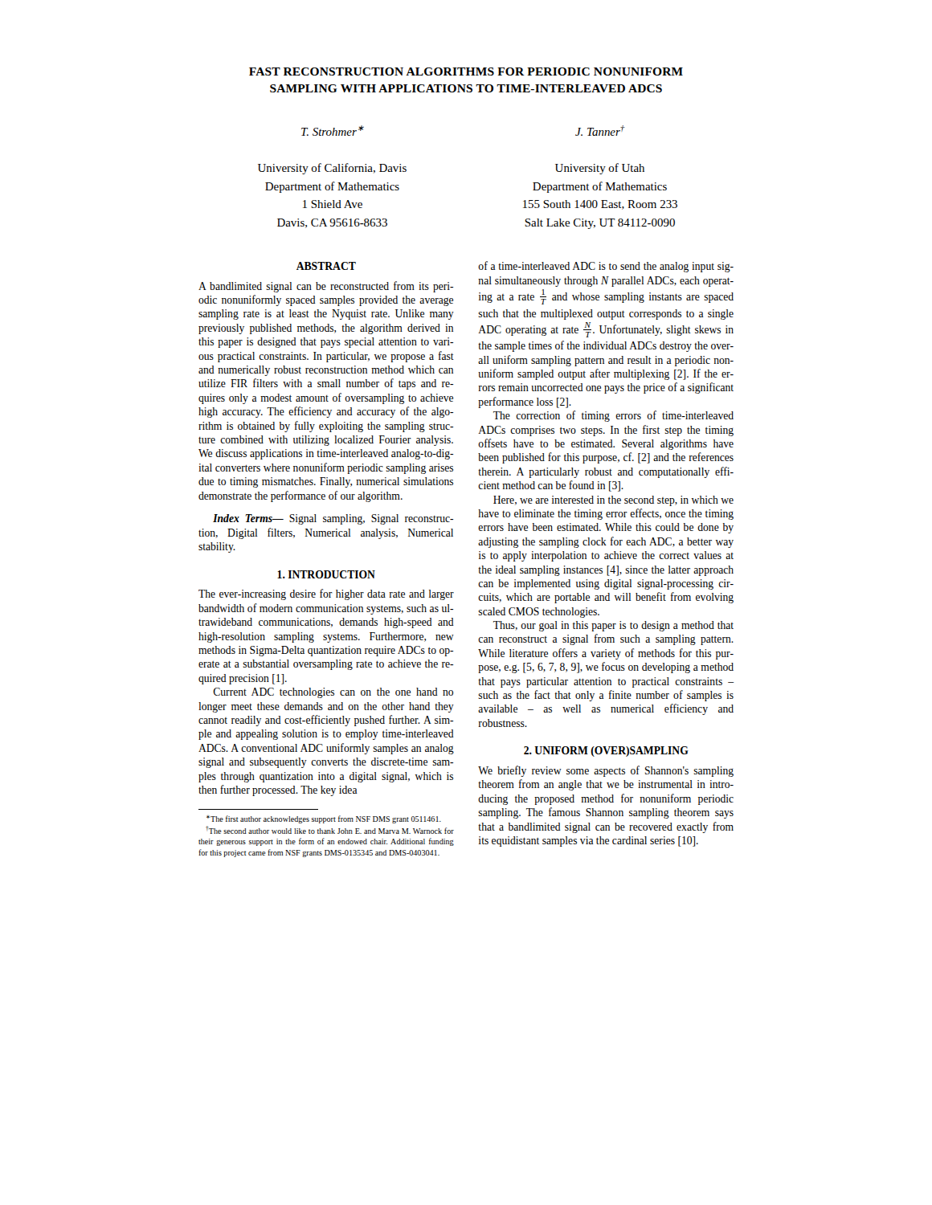Fast Reconstruction Algorithms for Periodic Nonuniform
Sampling with Applications to Time-Interleaved ADCs
T. Strohmer∗ University of California, Davis Department of Mathematics 1 Shield Ave Davis, CA 95616-8633
J. Tanner† University of Utah Department of Mathematics 155 South 1400 East, Room 233 Salt Lake City, UT 84112-0090
Abstract
A bandlimited signal can be reconstructed from its periodic nonuniformly spaced samples provided the average sampling rate is at least the Nyquist rate. Unlike many previously published methods, the algorithm derived in this paper is designed that pays special attention to various practical constraints. In particular, we propose a fast and numerically robust reconstruction method which can utilize FIR filters with a small number of taps and requires only a modest amount of oversampling to achieve high accuracy. The efficiency and accuracy of the algorithm is obtained by fully exploiting the sampling structure combined with utilizing localized Fourier analysis. We discuss applications in time-interleaved analog-to-digital converters where nonuniform periodic sampling arises due to timing mismatches. Finally, numerical simulations demonstrate the performance of our algorithm.
Index Terms— Signal sampling, Signal reconstruction, Digital filters, Numerical analysis, Numerical stability.
1. Introduction
The ever-increasing desire for higher data rate and larger bandwidth of modern communication systems, such as ultrawideband communications, demands high-speed and high-resolution sampling systems. Furthermore, new methods in Sigma-Delta quantization require ADCs to operate at a substantial oversampling rate to achieve the required precision [1].
Current ADC technologies can on the one hand no longer meet these demands and on the other hand they cannot readily and cost-efficiently pushed further. A simple and appealing solution is to employ time-interleaved ADCs. A conventional ADC uniformly samples an analog signal and subsequently converts the discrete-time samples through quantization into a digital signal, which is then further processed. The key idea
∗The first author acknowledges support from NSF DMS grant 0511461.
†The second author would like to thank John E. and Marva M. Warnock for their generous support in the form of an endowed chair. Additional funding for this project came from NSF grants DMS-0135345 and DMS-0403041.
of a time-interleaved ADC is to send the analog input signal simultaneously through N parallel ADCs, each operating at a rate 1 T and whose sampling instants are spaced such that the multiplexed output corresponds to a single ADC operating at rate NT. Unfortunately, slight skews in the sample times of the individual ADCs destroy the overall uniform sampling pattern and result in a periodic nonuniform sampled output after multiplexing [2]. If the errors remain uncorrected one pays the price of a significant performance loss [2].
The correction of timing errors of time-interleaved ADCs comprises two steps. In the first step the timing offsets have to be estimated. Several algorithms have been published for this purpose, cf. [2] and the references therein. A particularly robust and computationally efficient method can be found in [3].
Here, we are interested in the second step, in which we have to eliminate the timing error effects, once the timing errors have been estimated. While this could be done by adjusting the sampling clock for each ADC, a better way is to apply interpolation to achieve the correct values at the ideal sampling instances [4], since the latter approach can be implemented using digital signal-processing circuits, which are portable and will benefit from evolving scaled CMOS technologies.
Thus, our goal in this paper is to design a method that can reconstruct a signal from such a sampling pattern. While literature offers a variety of methods for this purpose, e.g. [5, 6, 7, 8, 9], we focus on developing a method that pays particular attention to practical constraints – such as the fact that only a finite number of samples is available – as well as numerical efficiency and robustness.
2. Uniform (Over)sampling
We briefly review some aspects of Shannon's sampling theorem from an angle that we be instrumental in introducing the proposed method for nonuniform periodic sampling. The famous Shannon sampling theorem says that a bandlimited signal can be recovered exactly from its equidistant samples via the cardinal series [10].